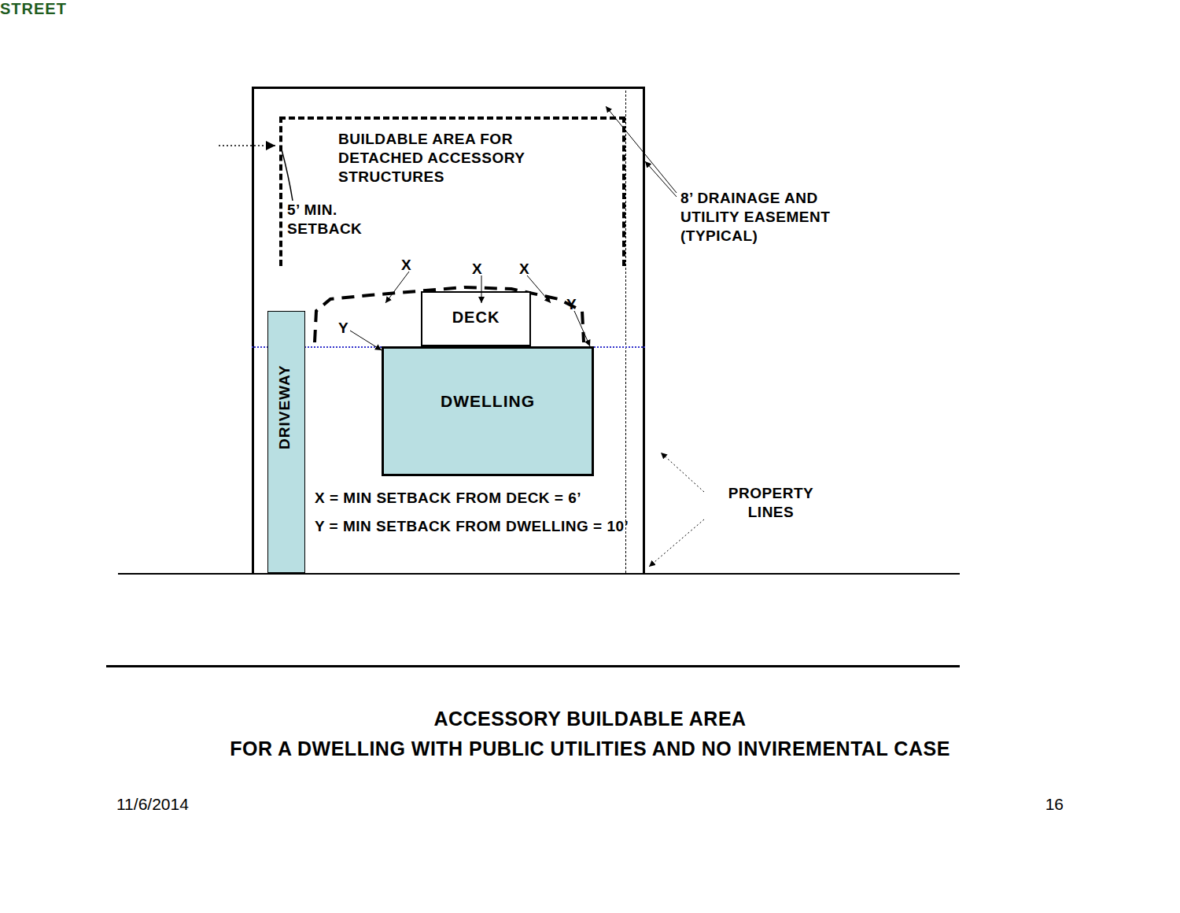DRIVEWAY
DECK
DWELLING
BUILDABLE AREA FOR
DETACHED ACCESSORY
STRUCTURES
5’ MIN.
SETBACK
8’ DRAINAGE AND
UTILITY EASEMENT
(TYPICAL)
PROPERTY
LINES
X
X
X
Y
Y
X = MIN SETBACK FROM DECK = 6’
Y = MIN SETBACK FROM DWELLING = 10’
STREET
ACCESSORY BUILDABLE AREA
FOR A DWELLING WITH PUBLIC UTILITIES AND NO INVIREMENTAL CASE
11/6/2014
16